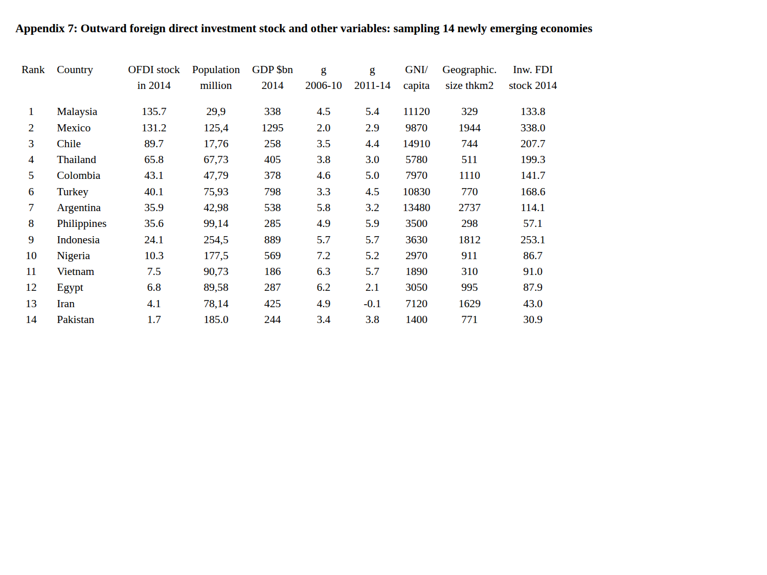Appendix 7: Outward foreign direct investment stock and other variables: sampling 14 newly emerging economies
| Rank | Country | OFDI stock | Population | GDP $bn | g | g | GNI/ | Geographic. | Inw. FDI |
| --- | --- | --- | --- | --- | --- | --- | --- | --- | --- |
| | | in 2014 | million | 2014 | 2006-10 | 2011-14 | capita | size thkm2 | stock 2014 |
| 1 | Malaysia | 135.7 | 29,9 | 338 | 4.5 | 5.4 | 11120 | 329 | 133.8 |
| 2 | Mexico | 131.2 | 125,4 | 1295 | 2.0 | 2.9 | 9870 | 1944 | 338.0 |
| 3 | Chile | 89.7 | 17,76 | 258 | 3.5 | 4.4 | 14910 | 744 | 207.7 |
| 4 | Thailand | 65.8 | 67,73 | 405 | 3.8 | 3.0 | 5780 | 511 | 199.3 |
| 5 | Colombia | 43.1 | 47,79 | 378 | 4.6 | 5.0 | 7970 | 1110 | 141.7 |
| 6 | Turkey | 40.1 | 75,93 | 798 | 3.3 | 4.5 | 10830 | 770 | 168.6 |
| 7 | Argentina | 35.9 | 42,98 | 538 | 5.8 | 3.2 | 13480 | 2737 | 114.1 |
| 8 | Philippines | 35.6 | 99,14 | 285 | 4.9 | 5.9 | 3500 | 298 | 57.1 |
| 9 | Indonesia | 24.1 | 254,5 | 889 | 5.7 | 5.7 | 3630 | 1812 | 253.1 |
| 10 | Nigeria | 10.3 | 177,5 | 569 | 7.2 | 5.2 | 2970 | 911 | 86.7 |
| 11 | Vietnam | 7.5 | 90,73 | 186 | 6.3 | 5.7 | 1890 | 310 | 91.0 |
| 12 | Egypt | 6.8 | 89,58 | 287 | 6.2 | 2.1 | 3050 | 995 | 87.9 |
| 13 | Iran | 4.1 | 78,14 | 425 | 4.9 | -0.1 | 7120 | 1629 | 43.0 |
| 14 | Pakistan | 1.7 | 185.0 | 244 | 3.4 | 3.8 | 1400 | 771 | 30.9 |